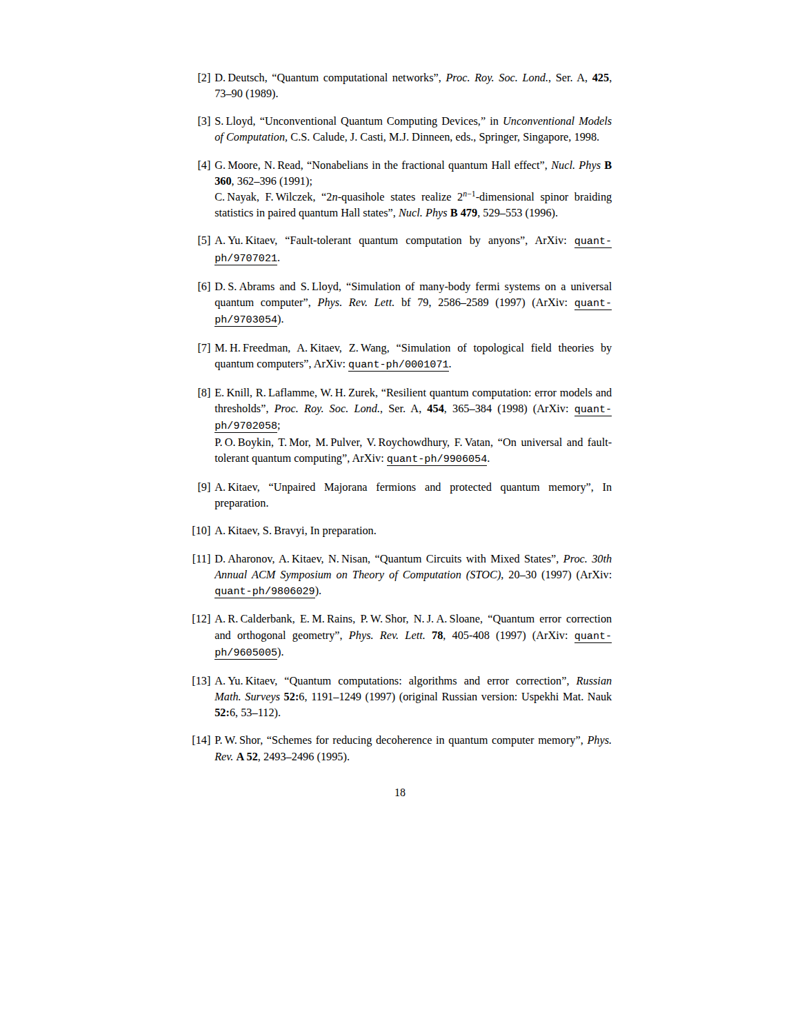[2] D. Deutsch, “Quantum computational networks”, Proc. Roy. Soc. Lond., Ser. A, 425, 73–90 (1989).
[3] S. Lloyd, “Unconventional Quantum Computing Devices,” in Unconventional Models of Computation, C.S. Calude, J. Casti, M.J. Dinneen, eds., Springer, Singapore, 1998.
[4] G. Moore, N. Read, “Nonabelians in the fractional quantum Hall effect”, Nucl. Phys B 360, 362–396 (1991);
C. Nayak, F. Wilczek, “2n-quasihole states realize 2n−1-dimensional spinor braiding statistics in paired quantum Hall states”, Nucl. Phys B 479, 529–553 (1996).
[5] A. Yu. Kitaev, “Fault-tolerant quantum computation by anyons”, ArXiv: quant-ph/9707021.
[6] D. S. Abrams and S. Lloyd, “Simulation of many-body fermi systems on a universal quantum computer”, Phys. Rev. Lett. bf 79, 2586–2589 (1997) (ArXiv: quant-ph/9703054).
[7] M. H. Freedman, A. Kitaev, Z. Wang, “Simulation of topological field theories by quantum computers”, ArXiv: quant-ph/0001071.
[8] E. Knill, R. Laflamme, W. H. Zurek, “Resilient quantum computation: error models and thresholds”, Proc. Roy. Soc. Lond., Ser. A, 454, 365–384 (1998) (ArXiv: quant-ph/9702058;
P. O. Boykin, T. Mor, M. Pulver, V. Roychowdhury, F. Vatan, “On universal and fault-tolerant quantum computing”, ArXiv: quant-ph/9906054.
[9] A. Kitaev, “Unpaired Majorana fermions and protected quantum memory”, In preparation.
[10] A. Kitaev, S. Bravyi, In preparation.
[11] D. Aharonov, A. Kitaev, N. Nisan, “Quantum Circuits with Mixed States”, Proc. 30th Annual ACM Symposium on Theory of Computation (STOC), 20–30 (1997) (ArXiv: quant-ph/9806029).
[12] A. R. Calderbank, E. M. Rains, P. W. Shor, N. J. A. Sloane, “Quantum error correction and orthogonal geometry”, Phys. Rev. Lett. 78, 405-408 (1997) (ArXiv: quant-ph/9605005).
[13] A. Yu. Kitaev, “Quantum computations: algorithms and error correction”, Russian Math. Surveys 52: 6, 1191–1249 (1997) (original Russian version: Uspekhi Mat. Nauk 52: 6, 53–112).
[14] P. W. Shor, “Schemes for reducing decoherence in quantum computer memory”, Phys. Rev. A 52, 2493–2496 (1995).
18